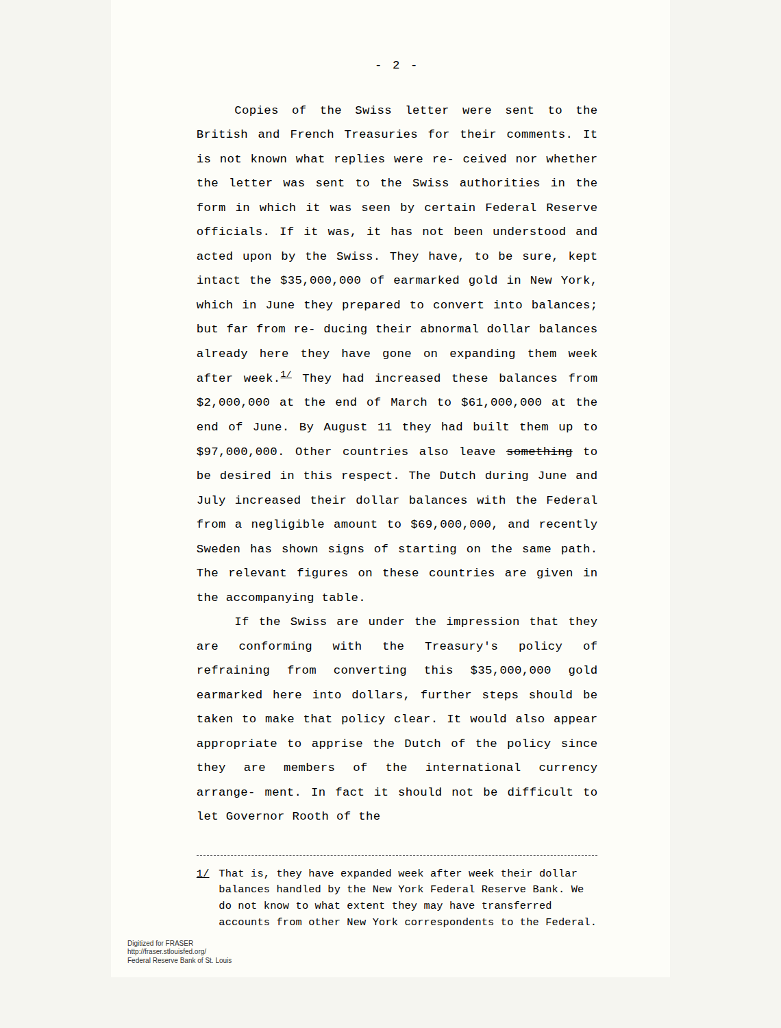- 2 -
Copies of the Swiss letter were sent to the British and French Treasuries for their comments. It is not known what replies were re- ceived nor whether the letter was sent to the Swiss authorities in the form in which it was seen by certain Federal Reserve officials. If it was, it has not been understood and acted upon by the Swiss. They have, to be sure, kept intact the $35,000,000 of earmarked gold in New York, which in June they prepared to convert into balances; but far from re- ducing their abnormal dollar balances already here they have gone on expanding them week after week.1/ They had increased these balances from $2,000,000 at the end of March to $61,000,000 at the end of June. By August 11 they had built them up to $97,000,000. Other countries also leave something to be desired in this respect. The Dutch during June and July increased their dollar balances with the Federal from a negligible amount to $69,000,000, and recently Sweden has shown signs of starting on the same path. The relevant figures on these countries are given in the accompanying table.
If the Swiss are under the impression that they are conforming with the Treasury's policy of refraining from converting this $35,000,000 gold earmarked here into dollars, further steps should be taken to make that policy clear. It would also appear appropriate to apprise the Dutch of the policy since they are members of the international currency arrange- ment. In fact it should not be difficult to let Governor Rooth of the
1/ That is, they have expanded week after week their dollar balances handled by the New York Federal Reserve Bank. We do not know to what extent they may have transferred accounts from other New York correspondents to the Federal.
Digitized for FRASER
http://fraser.stlouisfed.org/
Federal Reserve Bank of St. Louis